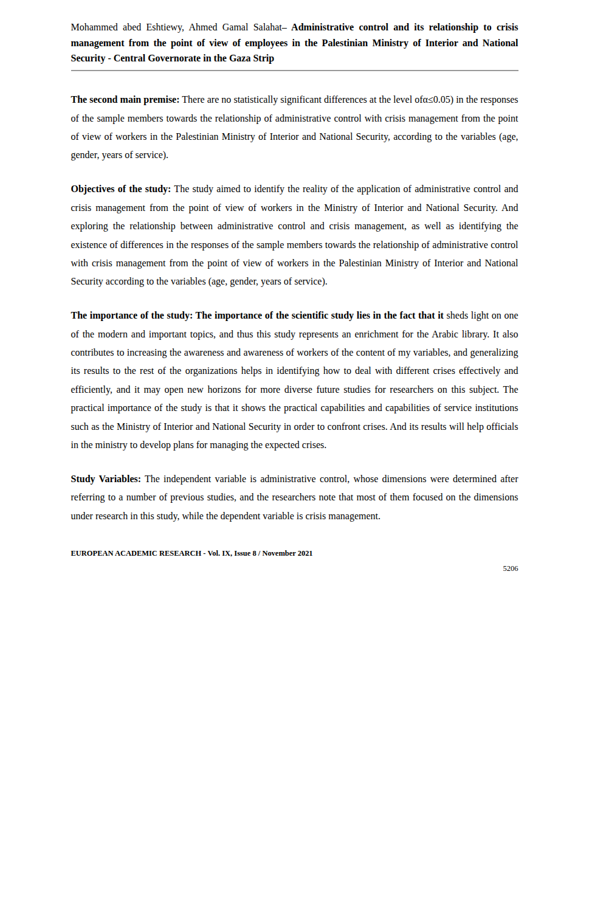Mohammed abed Eshtiewy, Ahmed Gamal Salahat– Administrative control and its relationship to crisis management from the point of view of employees in the Palestinian Ministry of Interior and National Security - Central Governorate in the Gaza Strip
The second main premise: There are no statistically significant differences at the level ofα≤0.05) in the responses of the sample members towards the relationship of administrative control with crisis management from the point of view of workers in the Palestinian Ministry of Interior and National Security, according to the variables (age, gender, years of service).
Objectives of the study: The study aimed to identify the reality of the application of administrative control and crisis management from the point of view of workers in the Ministry of Interior and National Security. And exploring the relationship between administrative control and crisis management, as well as identifying the existence of differences in the responses of the sample members towards the relationship of administrative control with crisis management from the point of view of workers in the Palestinian Ministry of Interior and National Security according to the variables (age, gender, years of service).
The importance of the study: The importance of the scientific study lies in the fact that it sheds light on one of the modern and important topics, and thus this study represents an enrichment for the Arabic library. It also contributes to increasing the awareness and awareness of workers of the content of my variables, and generalizing its results to the rest of the organizations helps in identifying how to deal with different crises effectively and efficiently, and it may open new horizons for more diverse future studies for researchers on this subject. The practical importance of the study is that it shows the practical capabilities and capabilities of service institutions such as the Ministry of Interior and National Security in order to confront crises. And its results will help officials in the ministry to develop plans for managing the expected crises.
Study Variables: The independent variable is administrative control, whose dimensions were determined after referring to a number of previous studies, and the researchers note that most of them focused on the dimensions under research in this study, while the dependent variable is crisis management.
EUROPEAN ACADEMIC RESEARCH - Vol. IX, Issue 8 / November 2021
5206